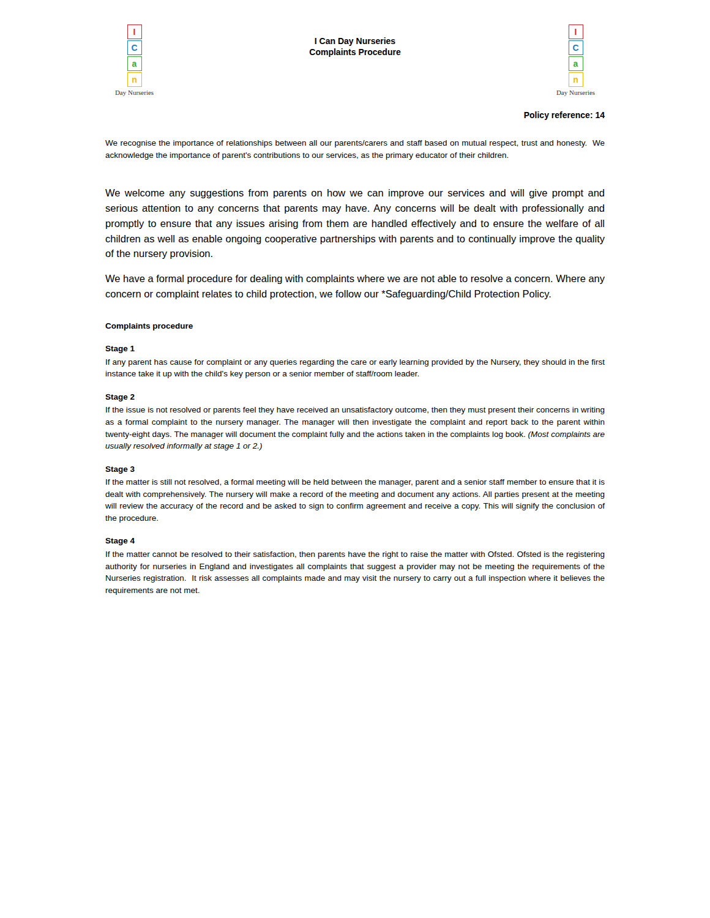I
C
a
n
Day Nurseries
I Can Day Nurseries
Complaints Procedure
I
C
a
n
Day Nurseries
Policy reference: 14
We recognise the importance of relationships between all our parents/carers and staff based on mutual respect, trust and honesty. We acknowledge the importance of parent's contributions to our services, as the primary educator of their children.
We welcome any suggestions from parents on how we can improve our services and will give prompt and serious attention to any concerns that parents may have. Any concerns will be dealt with professionally and promptly to ensure that any issues arising from them are handled effectively and to ensure the welfare of all children as well as enable ongoing cooperative partnerships with parents and to continually improve the quality of the nursery provision.
We have a formal procedure for dealing with complaints where we are not able to resolve a concern. Where any concern or complaint relates to child protection, we follow our *Safeguarding/Child Protection Policy.
Complaints procedure
Stage 1
If any parent has cause for complaint or any queries regarding the care or early learning provided by the Nursery, they should in the first instance take it up with the child's key person or a senior member of staff/room leader.
Stage 2
If the issue is not resolved or parents feel they have received an unsatisfactory outcome, then they must present their concerns in writing as a formal complaint to the nursery manager. The manager will then investigate the complaint and report back to the parent within twenty-eight days. The manager will document the complaint fully and the actions taken in the complaints log book. (Most complaints are usually resolved informally at stage 1 or 2.)
Stage 3
If the matter is still not resolved, a formal meeting will be held between the manager, parent and a senior staff member to ensure that it is dealt with comprehensively. The nursery will make a record of the meeting and document any actions. All parties present at the meeting will review the accuracy of the record and be asked to sign to confirm agreement and receive a copy. This will signify the conclusion of the procedure.
Stage 4
If the matter cannot be resolved to their satisfaction, then parents have the right to raise the matter with Ofsted. Ofsted is the registering authority for nurseries in England and investigates all complaints that suggest a provider may not be meeting the requirements of the Nurseries registration. It risk assesses all complaints made and may visit the nursery to carry out a full inspection where it believes the requirements are not met.